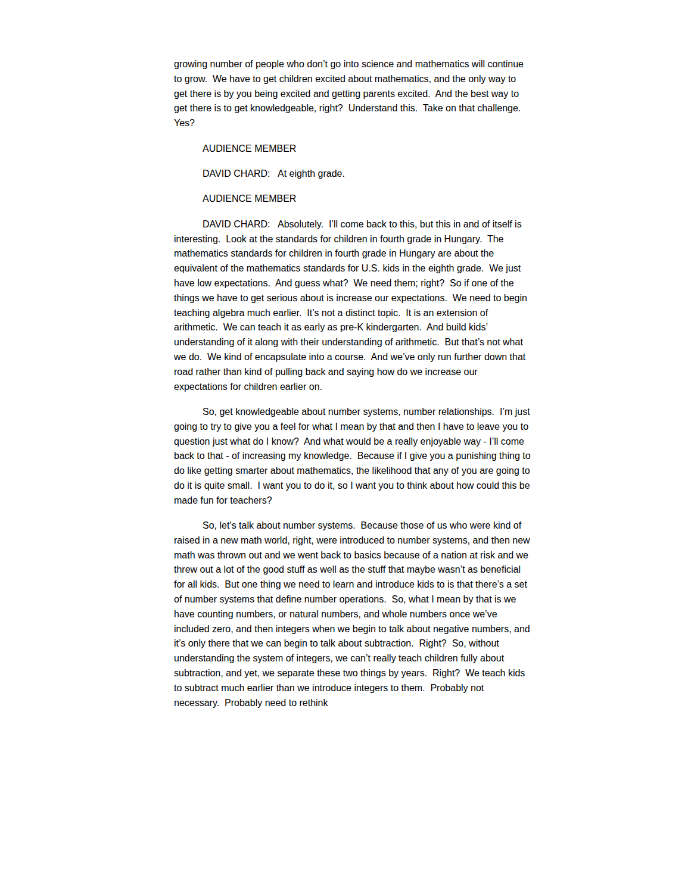growing number of people who don’t go into science and mathematics will continue to grow. We have to get children excited about mathematics, and the only way to get there is by you being excited and getting parents excited. And the best way to get there is to get knowledgeable, right? Understand this. Take on that challenge. Yes?
AUDIENCE MEMBER
DAVID CHARD: At eighth grade.
AUDIENCE MEMBER
DAVID CHARD: Absolutely. I’ll come back to this, but this in and of itself is interesting. Look at the standards for children in fourth grade in Hungary. The mathematics standards for children in fourth grade in Hungary are about the equivalent of the mathematics standards for U.S. kids in the eighth grade. We just have low expectations. And guess what? We need them; right? So if one of the things we have to get serious about is increase our expectations. We need to begin teaching algebra much earlier. It’s not a distinct topic. It is an extension of arithmetic. We can teach it as early as pre-K kindergarten. And build kids’ understanding of it along with their understanding of arithmetic. But that’s not what we do. We kind of encapsulate into a course. And we’ve only run further down that road rather than kind of pulling back and saying how do we increase our expectations for children earlier on.
So, get knowledgeable about number systems, number relationships. I’m just going to try to give you a feel for what I mean by that and then I have to leave you to question just what do I know? And what would be a really enjoyable way - I’ll come back to that - of increasing my knowledge. Because if I give you a punishing thing to do like getting smarter about mathematics, the likelihood that any of you are going to do it is quite small. I want you to do it, so I want you to think about how could this be made fun for teachers?
So, let’s talk about number systems. Because those of us who were kind of raised in a new math world, right, were introduced to number systems, and then new math was thrown out and we went back to basics because of a nation at risk and we threw out a lot of the good stuff as well as the stuff that maybe wasn’t as beneficial for all kids. But one thing we need to learn and introduce kids to is that there’s a set of number systems that define number operations. So, what I mean by that is we have counting numbers, or natural numbers, and whole numbers once we’ve included zero, and then integers when we begin to talk about negative numbers, and it’s only there that we can begin to talk about subtraction. Right? So, without understanding the system of integers, we can’t really teach children fully about subtraction, and yet, we separate these two things by years. Right? We teach kids to subtract much earlier than we introduce integers to them. Probably not necessary. Probably need to rethink